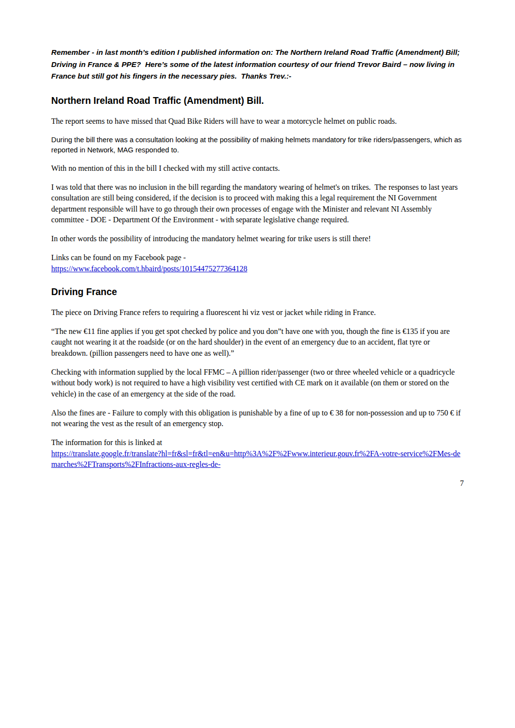Remember - in last month’s edition I published information on: The Northern Ireland Road Traffic (Amendment) Bill; Driving in France & PPE? Here’s some of the latest information courtesy of our friend Trevor Baird – now living in France but still got his fingers in the necessary pies. Thanks Trev.:-
Northern Ireland Road Traffic (Amendment) Bill.
The report seems to have missed that Quad Bike Riders will have to wear a motorcycle helmet on public roads.
During the bill there was a consultation looking at the possibility of making helmets mandatory for trike riders/passengers, which as reported in Network, MAG responded to.
With no mention of this in the bill I checked with my still active contacts.
I was told that there was no inclusion in the bill regarding the mandatory wearing of helmet's on trikes. The responses to last years consultation are still being considered, if the decision is to proceed with making this a legal requirement the NI Government department responsible will have to go through their own processes of engage with the Minister and relevant NI Assembly committee - DOE - Department Of the Environment - with separate legislative change required.
In other words the possibility of introducing the mandatory helmet wearing for trike users is still there!
Links can be found on my Facebook page -
https://www.facebook.com/t.hbaird/posts/10154475277364128
Driving France
The piece on Driving France refers to requiring a fluorescent hi viz vest or jacket while riding in France.
“The new €11 fine applies if you get spot checked by police and you don”t have one with you, though the fine is €135 if you are caught not wearing it at the roadside (or on the hard shoulder) in the event of an emergency due to an accident, flat tyre or breakdown. (pillion passengers need to have one as well).”
Checking with information supplied by the local FFMC – A pillion rider/passenger (two or three wheeled vehicle or a quadricycle without body work) is not required to have a high visibility vest certified with CE mark on it available (on them or stored on the vehicle) in the case of an emergency at the side of the road.
Also the fines are - Failure to comply with this obligation is punishable by a fine of up to € 38 for non-possession and up to 750 € if not wearing the vest as the result of an emergency stop.
The information for this is linked at
https://translate.google.fr/translate?hl=fr&sl=fr&tl=en&u=http%3A%2F%2Fwww.interieur.gouv.fr%2FA-votre-service%2FMes-demarches%2FTransports%2FInfractions-aux-regles-de-
7